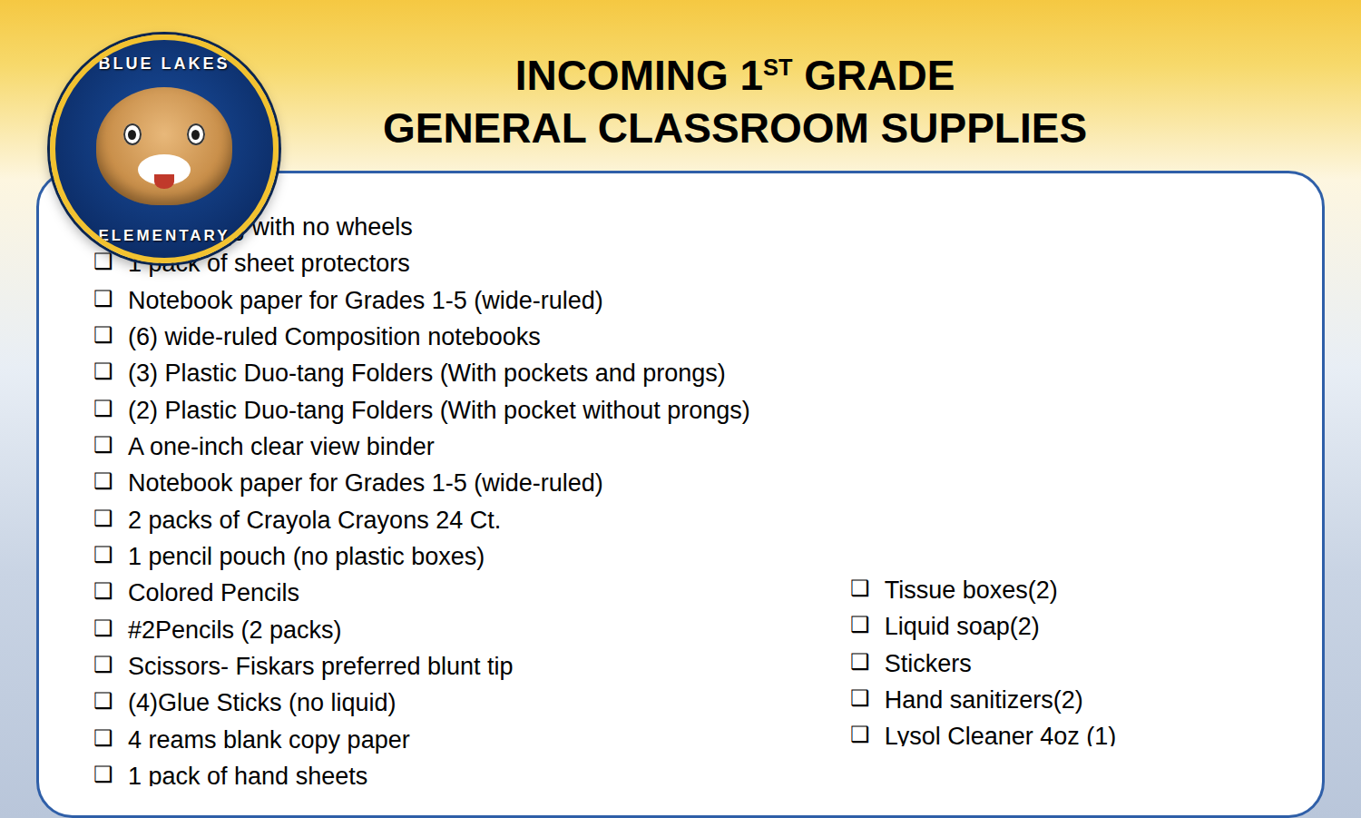BLUE LAKES
ELEMENTARY
Incoming 1st Grade
General Classroom Supplies
1 Bookbag with no wheels
1 pack of sheet protectors
Notebook paper for Grades 1-5 (wide-ruled)
(6) wide-ruled Composition notebooks
(3) Plastic Duo-tang Folders (With pockets and prongs)
(2) Plastic Duo-tang Folders (With pocket without prongs)
A one-inch clear view binder
Notebook paper for Grades 1-5 (wide-ruled)
2 packs of Crayola Crayons 24 Ct.
1 pencil pouch (no plastic boxes)
Colored Pencils
#2Pencils (2 packs)
Scissors- Fiskars preferred blunt tip
(4)Glue Sticks (no liquid)
4 reams blank copy paper
1 pack of hand sheets
Tissue boxes(2)
Liquid soap(2)
Stickers
Hand sanitizers(2)
Lysol Cleaner 4oz (1)